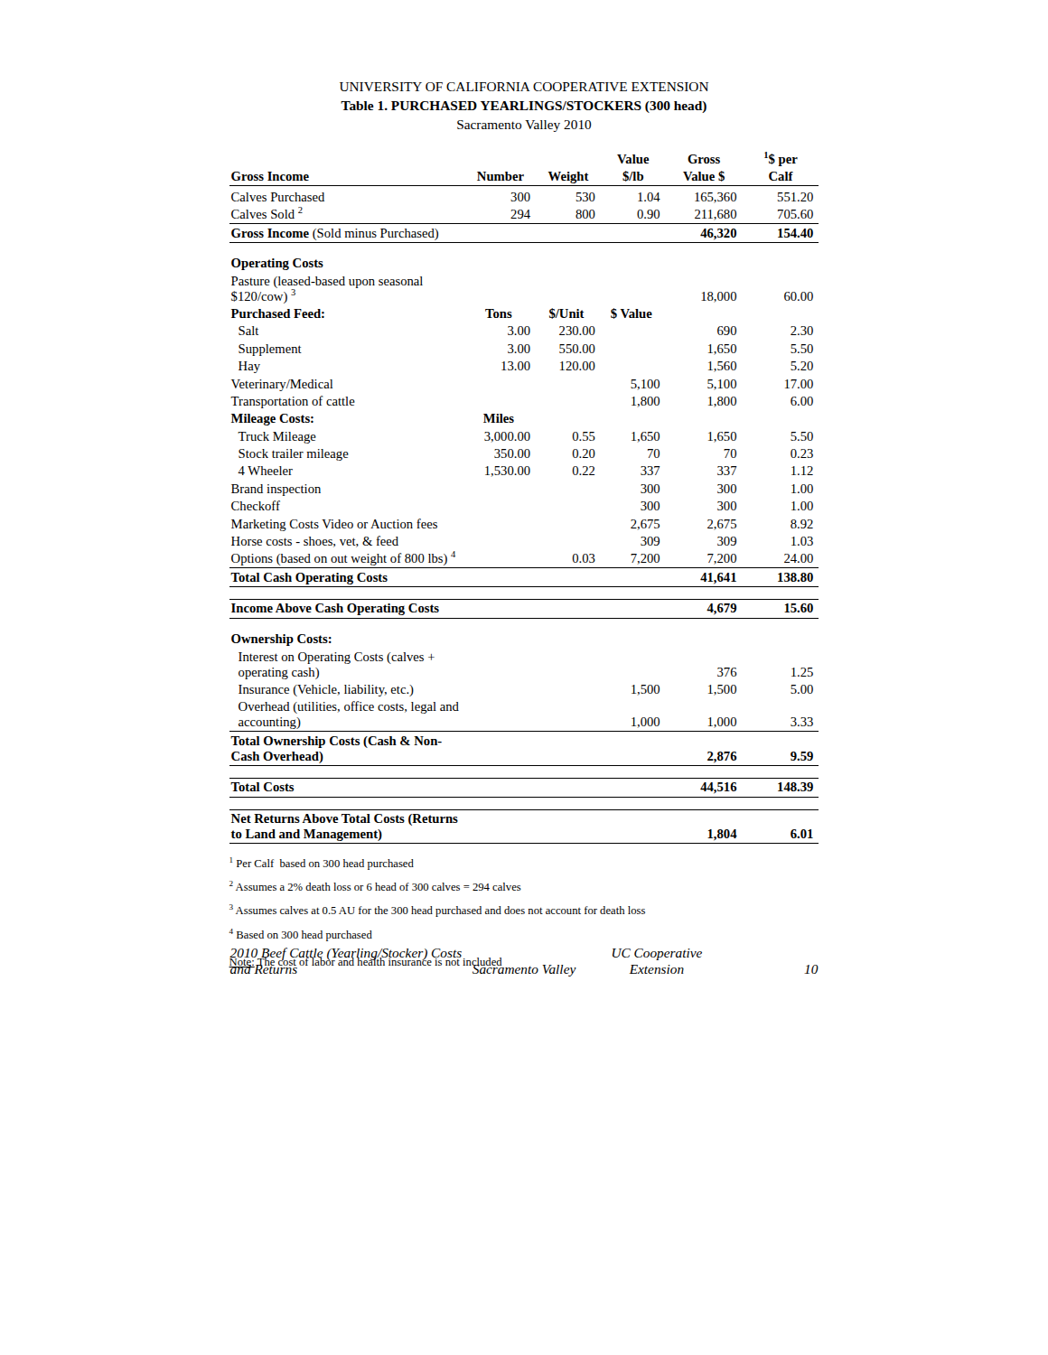UNIVERSITY OF CALIFORNIA COOPERATIVE EXTENSION
Table 1. PURCHASED YEARLINGS/STOCKERS (300 head)
Sacramento Valley 2010
| | | | Value | Gross | 1 $ per |
| Gross Income | Number | Weight | $/lb | Value $ | Calf |
| Calves Purchased | 300 | 530 | 1.04 | 165,360 | 551.20 |
| Calves Sold 2 | 294 | 800 | 0.90 | 211,680 | 705.60 |
| Gross Income (Sold minus Purchased) | | | | 46,320 | 154.40 |
| Operating Costs | |
| Pasture (leased-based upon seasonal $120/cow) 3 | | | | 18,000 | 60.00 |
| Purchased Feed: | Tons | $/Unit | $ Value | | |
| Salt | 3.00 | 230.00 | | 690 | 2.30 |
| Supplement | 3.00 | 550.00 | | 1,650 | 5.50 |
| Hay | 13.00 | 120.00 | | 1,560 | 5.20 |
| Veterinary/Medical | | | 5,100 | 5,100 | 17.00 |
| Transportation of cattle | | | 1,800 | 1,800 | 6.00 |
| Mileage Costs: | Miles | | | | |
| Truck Mileage | 3,000.00 | 0.55 | 1,650 | 1,650 | 5.50 |
| Stock trailer mileage | 350.00 | 0.20 | 70 | 70 | 0.23 |
| 4 Wheeler | 1,530.00 | 0.22 | 337 | 337 | 1.12 |
| Brand inspection | | | 300 | 300 | 1.00 |
| Checkoff | | | 300 | 300 | 1.00 |
| Marketing Costs Video or Auction fees | | | 2,675 | 2,675 | 8.92 |
| Horse costs - shoes, vet, & feed | | | 309 | 309 | 1.03 |
| Options (based on out weight of 800 lbs) 4 | | 0.03 | 7,200 | 7,200 | 24.00 |
| Total Cash Operating Costs | | | | 41,641 | 138.80 |
| Income Above Cash Operating Costs | | | | 4,679 | 15.60 |
| Ownership Costs: | |
| Interest on Operating Costs (calves + operating cash) | | | | 376 | 1.25 |
| Insurance (Vehicle, liability, etc.) | | | 1,500 | 1,500 | 5.00 |
| Overhead (utilities, office costs, legal and accounting) | | | 1,000 | 1,000 | 3.33 |
| Total Ownership Costs (Cash & Non-Cash Overhead) | | | | 2,876 | 9.59 |
| Total Costs | | | | 44,516 | 148.39 |
| Net Returns Above Total Costs (Returns to Land and Management) | | | | 1,804 | 6.01 |
1 Per Calf based on 300 head purchased
2 Assumes a 2% death loss or 6 head of 300 calves = 294 calves
3 Assumes calves at 0.5 AU for the 300 head purchased and does not account for death loss
4 Based on 300 head purchased
Note: The cost of labor and health insurance is not included
| 2010 Beef Cattle (Yearling/Stocker) Costs and Returns | Sacramento Valley | UC Cooperative Extension | 10 |